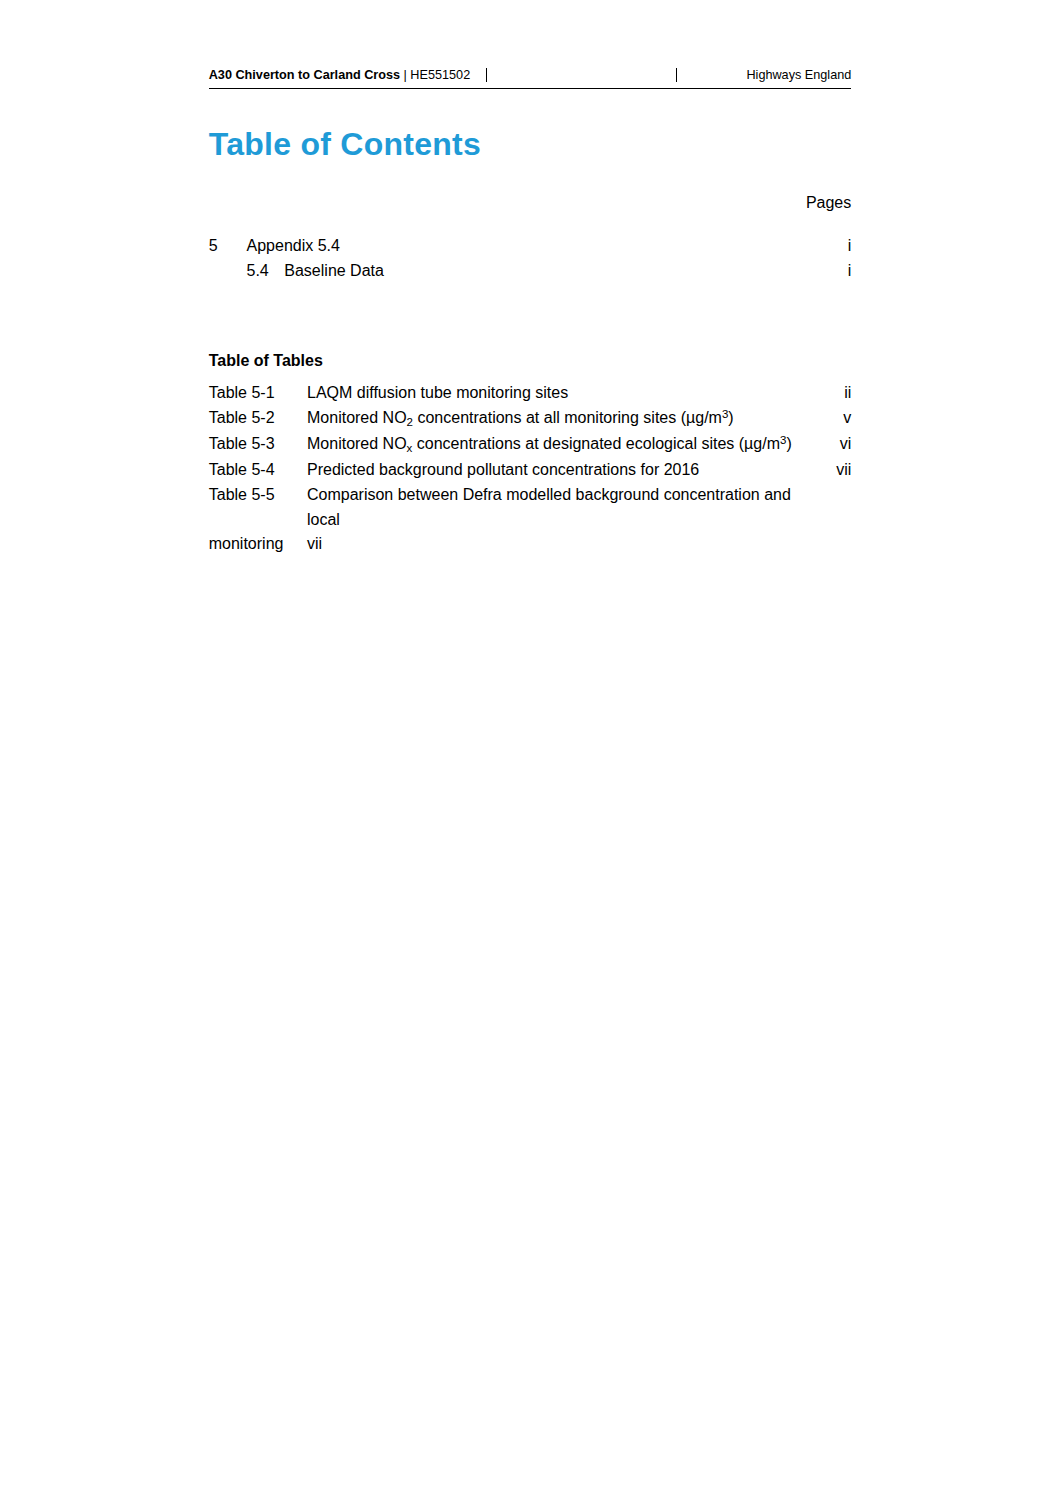A30 Chiverton to Carland Cross | HE551502
Highways England
Table of Contents
Pages
5
Appendix 5.4
i
5.4
Baseline Data
i
Table of Tables
Table 5-1
LAQM diffusion tube monitoring sites
ii
Table 5-2
Monitored NO2 concentrations at all monitoring sites (µg/m3)
v
Table 5-3
Monitored NOx concentrations at designated ecological sites (µg/m3)
vi
Table 5-4
Predicted background pollutant concentrations for 2016
vii
Table 5-5
Comparison between Defra modelled background concentration and local
monitoring
vii